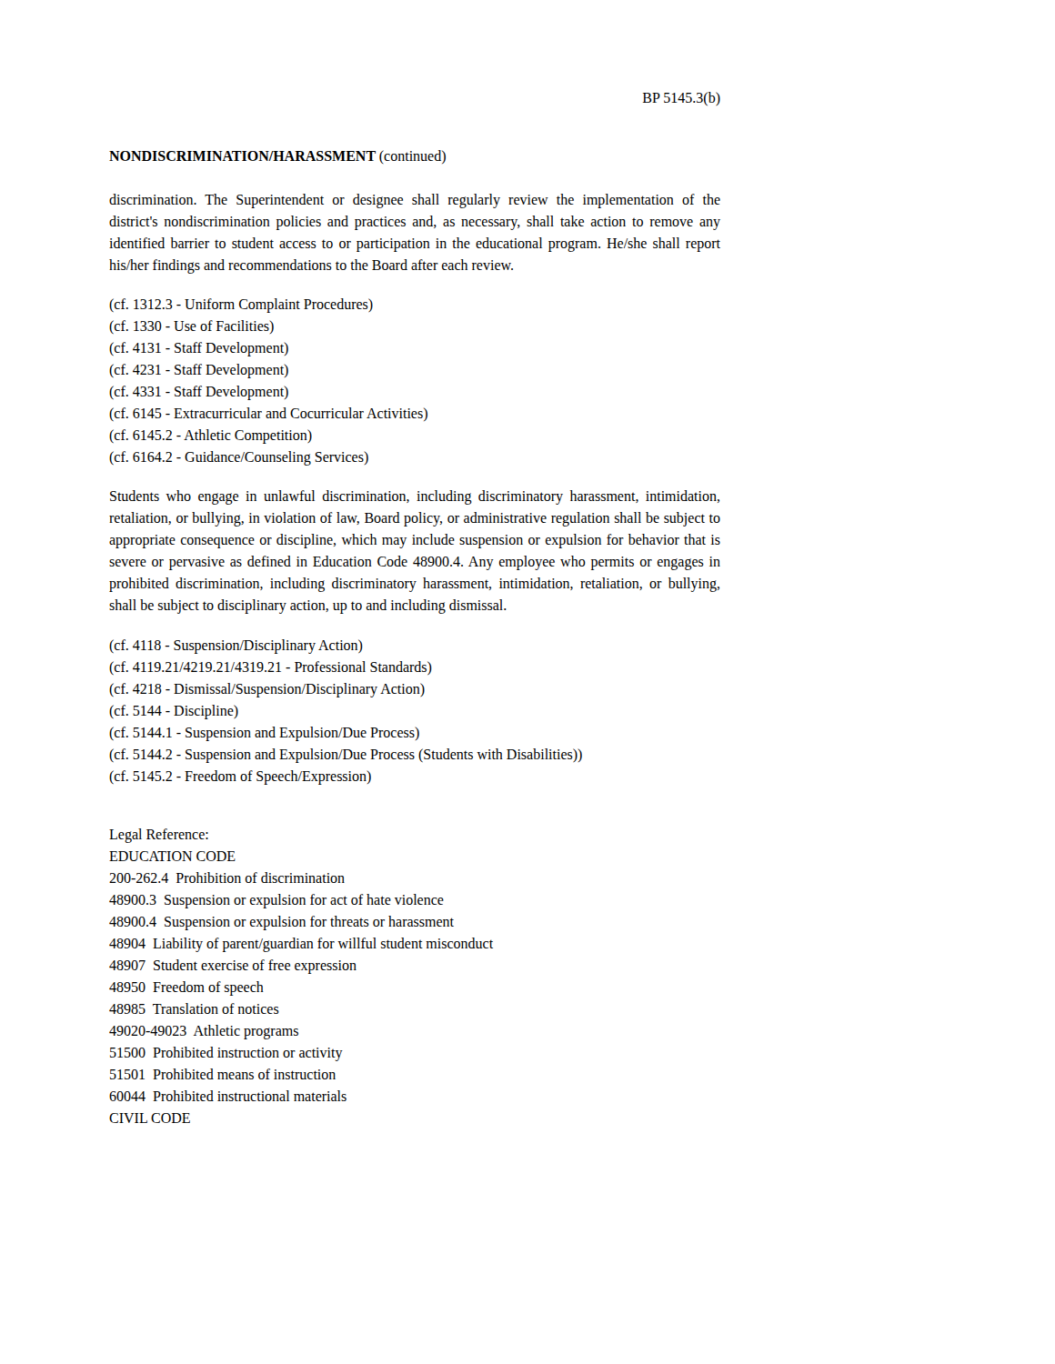BP 5145.3(b)
NONDISCRIMINATION/HARASSMENT (continued)
discrimination. The Superintendent or designee shall regularly review the implementation of the district's nondiscrimination policies and practices and, as necessary, shall take action to remove any identified barrier to student access to or participation in the educational program. He/she shall report his/her findings and recommendations to the Board after each review.
(cf. 1312.3 - Uniform Complaint Procedures)
(cf. 1330 - Use of Facilities)
(cf. 4131 - Staff Development)
(cf. 4231 - Staff Development)
(cf. 4331 - Staff Development)
(cf. 6145 - Extracurricular and Cocurricular Activities)
(cf. 6145.2 - Athletic Competition)
(cf. 6164.2 - Guidance/Counseling Services)
Students who engage in unlawful discrimination, including discriminatory harassment, intimidation, retaliation, or bullying, in violation of law, Board policy, or administrative regulation shall be subject to appropriate consequence or discipline, which may include suspension or expulsion for behavior that is severe or pervasive as defined in Education Code 48900.4. Any employee who permits or engages in prohibited discrimination, including discriminatory harassment, intimidation, retaliation, or bullying, shall be subject to disciplinary action, up to and including dismissal.
(cf. 4118 - Suspension/Disciplinary Action)
(cf. 4119.21/4219.21/4319.21 - Professional Standards)
(cf. 4218 - Dismissal/Suspension/Disciplinary Action)
(cf. 5144 - Discipline)
(cf. 5144.1 - Suspension and Expulsion/Due Process)
(cf. 5144.2 - Suspension and Expulsion/Due Process (Students with Disabilities))
(cf. 5145.2 - Freedom of Speech/Expression)
Legal Reference:
EDUCATION CODE
200-262.4 Prohibition of discrimination
48900.3 Suspension or expulsion for act of hate violence
48900.4 Suspension or expulsion for threats or harassment
48904 Liability of parent/guardian for willful student misconduct
48907 Student exercise of free expression
48950 Freedom of speech
48985 Translation of notices
49020-49023 Athletic programs
51500 Prohibited instruction or activity
51501 Prohibited means of instruction
60044 Prohibited instructional materials
CIVIL CODE